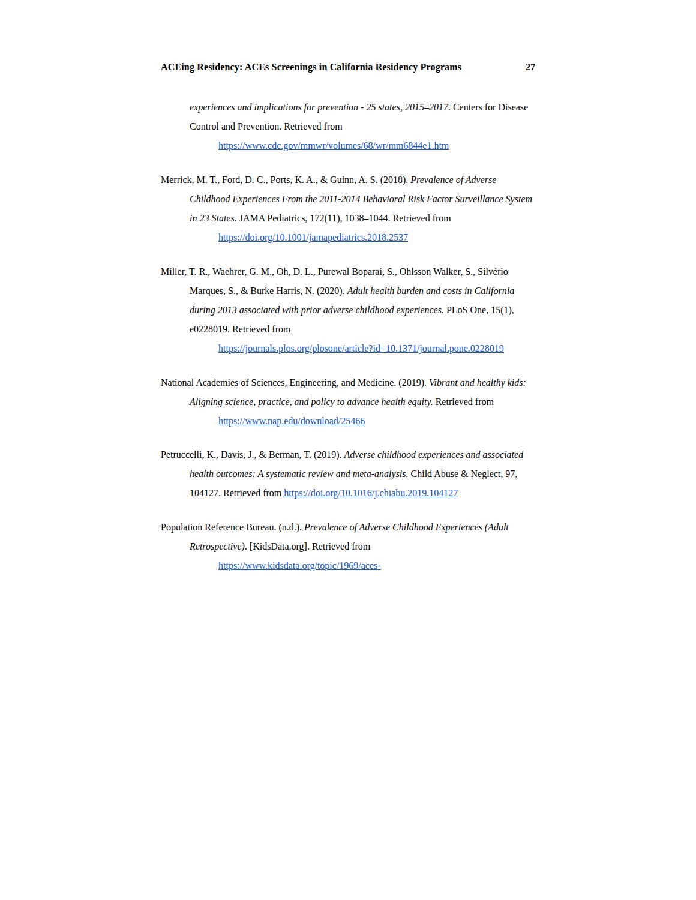ACEing Residency: ACEs Screenings in California Residency Programs 27
experiences and implications for prevention - 25 states, 2015–2017. Centers for Disease Control and Prevention. Retrieved from https://www.cdc.gov/mmwr/volumes/68/wr/mm6844e1.htm
Merrick, M. T., Ford, D. C., Ports, K. A., & Guinn, A. S. (2018). Prevalence of Adverse Childhood Experiences From the 2011-2014 Behavioral Risk Factor Surveillance System in 23 States. JAMA Pediatrics, 172(11), 1038–1044. Retrieved from https://doi.org/10.1001/jamapediatrics.2018.2537
Miller, T. R., Waehrer, G. M., Oh, D. L., Purewal Boparai, S., Ohlsson Walker, S., Silvério Marques, S., & Burke Harris, N. (2020). Adult health burden and costs in California during 2013 associated with prior adverse childhood experiences. PLoS One, 15(1), e0228019. Retrieved from https://journals.plos.org/plosone/article?id=10.1371/journal.pone.0228019
National Academies of Sciences, Engineering, and Medicine. (2019). Vibrant and healthy kids: Aligning science, practice, and policy to advance health equity. Retrieved from https://www.nap.edu/download/25466
Petruccelli, K., Davis, J., & Berman, T. (2019). Adverse childhood experiences and associated health outcomes: A systematic review and meta-analysis. Child Abuse & Neglect, 97, 104127. Retrieved from https://doi.org/10.1016/j.chiabu.2019.104127
Population Reference Bureau. (n.d.). Prevalence of Adverse Childhood Experiences (Adult Retrospective). [KidsData.org]. Retrieved from https://www.kidsdata.org/topic/1969/aces-